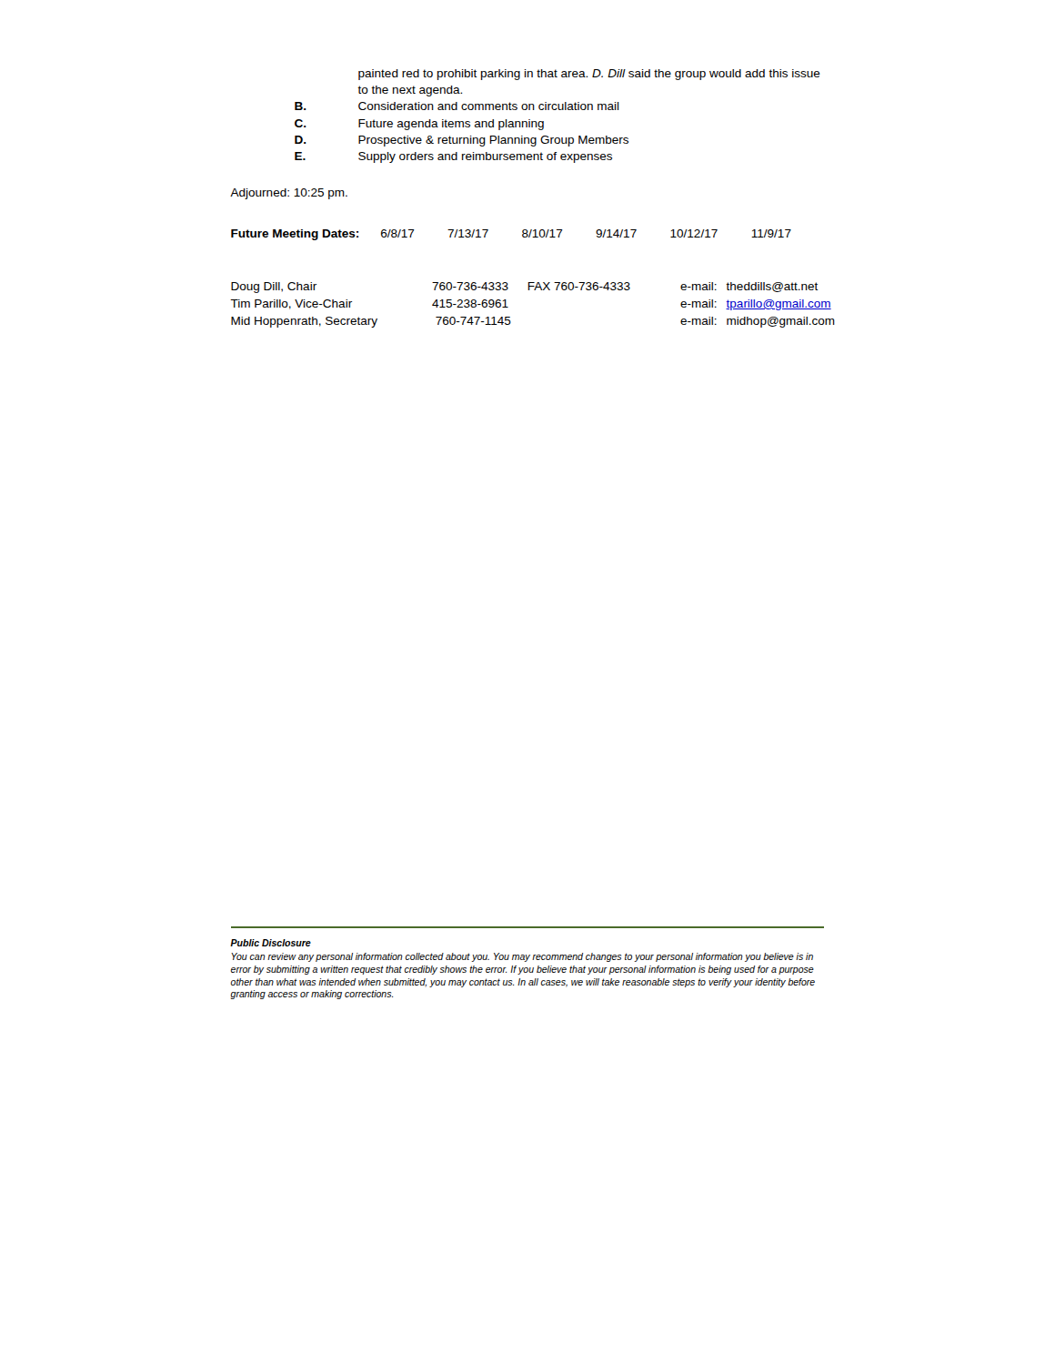painted red to prohibit parking in that area. D. Dill said the group would add this issue to the next agenda.
B. Consideration and comments on circulation mail
C. Future agenda items and planning
D. Prospective & returning Planning Group Members
E. Supply orders and reimbursement of expenses
Adjourned: 10:25 pm.
| Future Meeting Dates: | 6/8/17 | 7/13/17 | 8/10/17 | 9/14/17 | 10/12/17 | 11/9/17 |
| Doug Dill, Chair | 760-736-4333 | FAX 760-736-4333 | e-mail: | theddills@att.net |
| Tim Parillo, Vice-Chair | 415-238-6961 | | e-mail: | tparillo@gmail.com |
| Mid Hoppenrath, Secretary | 760-747-1145 | | e-mail: | midhop@gmail.com |
Public Disclosure
You can review any personal information collected about you. You may recommend changes to your personal information you believe is in error by submitting a written request that credibly shows the error. If you believe that your personal information is being used for a purpose other than what was intended when submitted, you may contact us. In all cases, we will take reasonable steps to verify your identity before granting access or making corrections.